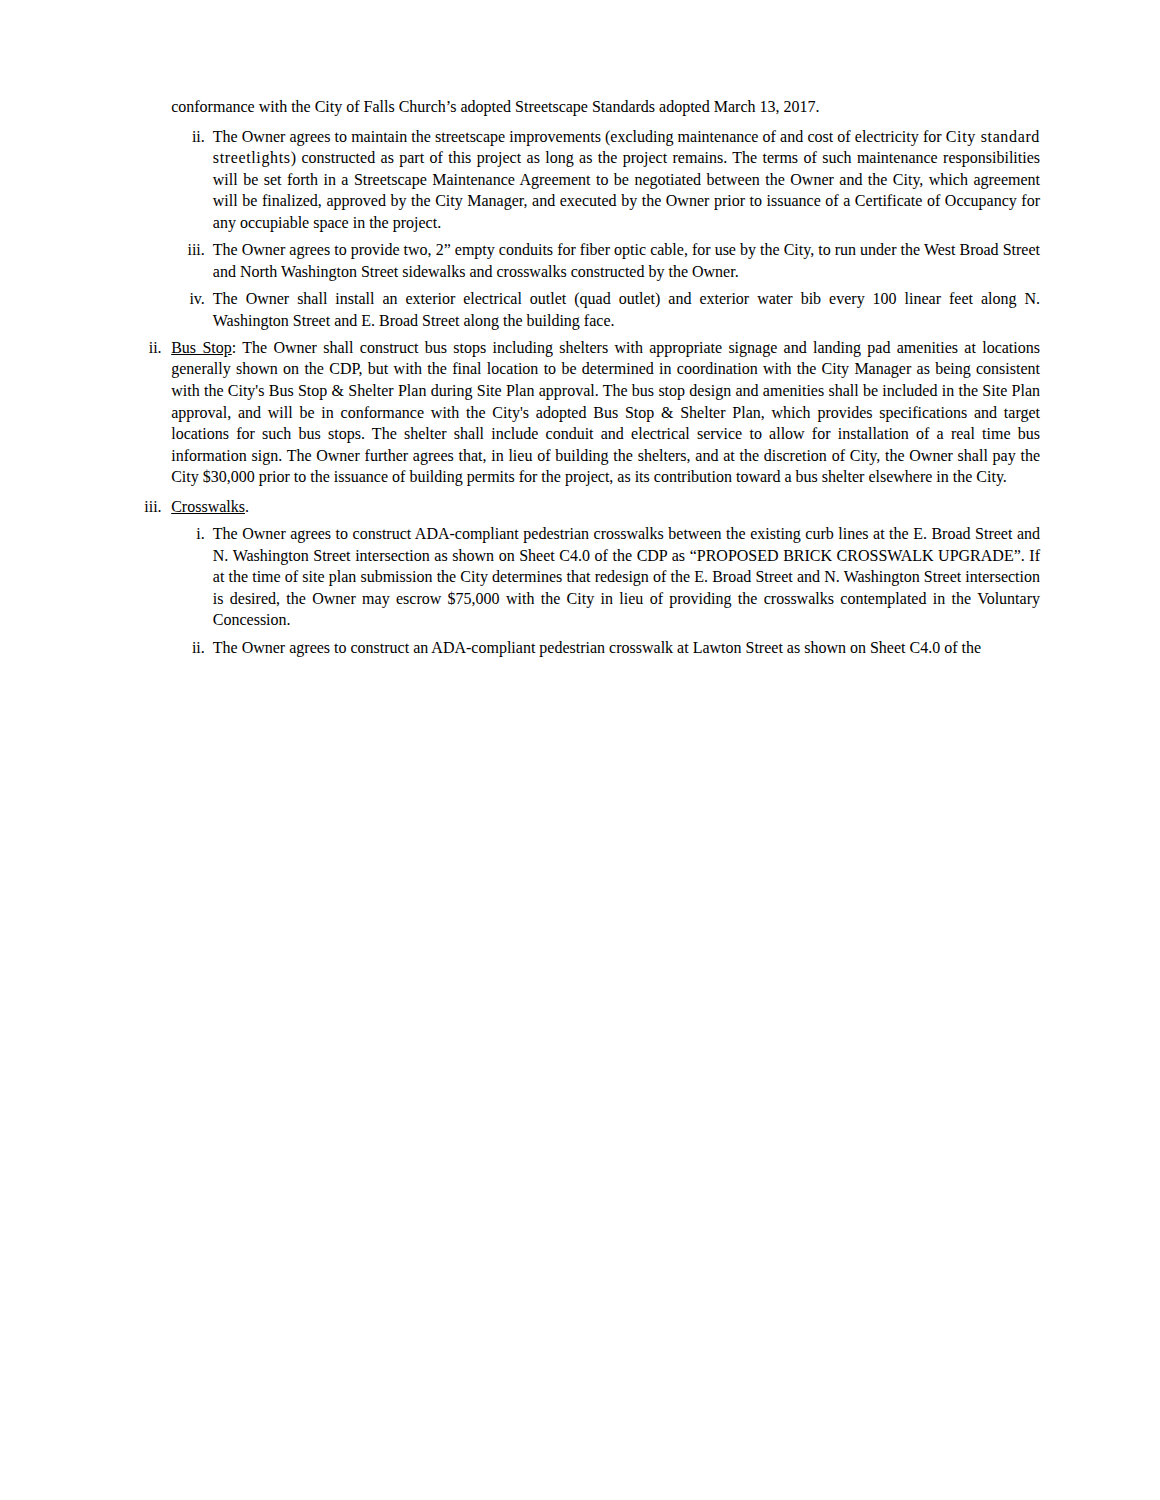conformance with the City of Falls Church’s adopted Streetscape Standards adopted March 13, 2017.
ii. The Owner agrees to maintain the streetscape improvements (excluding maintenance of and cost of electricity for City standard streetlights) constructed as part of this project as long as the project remains. The terms of such maintenance responsibilities will be set forth in a Streetscape Maintenance Agreement to be negotiated between the Owner and the City, which agreement will be finalized, approved by the City Manager, and executed by the Owner prior to issuance of a Certificate of Occupancy for any occupiable space in the project.
iii. The Owner agrees to provide two, 2” empty conduits for fiber optic cable, for use by the City, to run under the West Broad Street and North Washington Street sidewalks and crosswalks constructed by the Owner.
iv. The Owner shall install an exterior electrical outlet (quad outlet) and exterior water bib every 100 linear feet along N. Washington Street and E. Broad Street along the building face.
ii. Bus Stop: The Owner shall construct bus stops including shelters with appropriate signage and landing pad amenities at locations generally shown on the CDP, but with the final location to be determined in coordination with the City Manager as being consistent with the City's Bus Stop & Shelter Plan during Site Plan approval. The bus stop design and amenities shall be included in the Site Plan approval, and will be in conformance with the City's adopted Bus Stop & Shelter Plan, which provides specifications and target locations for such bus stops. The shelter shall include conduit and electrical service to allow for installation of a real time bus information sign. The Owner further agrees that, in lieu of building the shelters, and at the discretion of City, the Owner shall pay the City $30,000 prior to the issuance of building permits for the project, as its contribution toward a bus shelter elsewhere in the City.
iii. Crosswalks.
i. The Owner agrees to construct ADA-compliant pedestrian crosswalks between the existing curb lines at the E. Broad Street and N. Washington Street intersection as shown on Sheet C4.0 of the CDP as “PROPOSED BRICK CROSSWALK UPGRADE”. If at the time of site plan submission the City determines that redesign of the E. Broad Street and N. Washington Street intersection is desired, the Owner may escrow $75,000 with the City in lieu of providing the crosswalks contemplated in the Voluntary Concession.
ii. The Owner agrees to construct an ADA-compliant pedestrian crosswalk at Lawton Street as shown on Sheet C4.0 of the